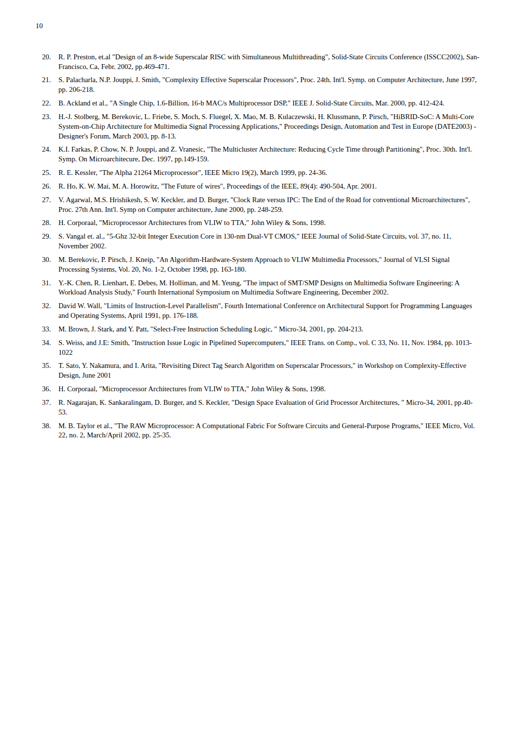10
R. P. Preston, et.al "Design of an 8-wide Superscalar RISC with Simultaneous Multithreading", Solid-State Circuits Conference (ISSCC2002), San-Francisco, Ca, Febr. 2002, pp.469-471.
S. Palacharla, N.P. Jouppi, J. Smith, "Complexity Effective Superscalar Processors", Proc. 24th. Int'l. Symp. on Computer Architecture, June 1997, pp. 206-218.
B. Ackland et al., "A Single Chip, 1.6-Billion, 16-b MAC/s Multiprocessor DSP," IEEE J. Solid-State Circuits, Mar. 2000, pp. 412-424.
H.-J. Stolberg, M. Berekovic, L. Friebe, S. Moch, S. Fluegel, X. Mao, M. B. Kulaczewski, H. Klussmann, P. Pirsch, "HiBRID-SoC: A Multi-Core System-on-Chip Architecture for Multimedia Signal Processing Applications," Proceedings Design, Automation and Test in Europe (DATE2003) - Designer's Forum, March 2003, pp. 8-13.
K.I. Farkas, P. Chow, N. P. Jouppi, and Z. Vranesic, "The Multicluster Architecture: Reducing Cycle Time through Partitioning", Proc. 30th. Int'l. Symp. On Microarchitecure, Dec. 1997, pp.149-159.
R. E. Kessler, "The Alpha 21264 Microprocessor", IEEE Micro 19(2), March 1999, pp. 24-36.
R. Ho, K. W. Mai, M. A. Horowitz, "The Future of wires", Proceedings of the IEEE, 89(4): 490-504, Apr. 2001.
V. Agarwal, M.S. Hrishikesh, S. W. Keckler, and D. Burger, "Clock Rate versus IPC: The End of the Road for conventional Microarchitectures", Proc. 27th Ann. Int'l. Symp on Computer architecture, June 2000, pp. 248-259.
H. Corporaal, "Microprocessor Architectures from VLIW to TTA," John Wiley & Sons, 1998.
S. Vangal et. al., "5-Ghz 32-bit Integer Execution Core in 130-nm Dual-VT CMOS," IEEE Journal of Solid-State Circuits, vol. 37, no. 11, November 2002.
M. Berekovic, P. Pirsch, J. Kneip, "An Algorithm-Hardware-System Approach to VLIW Multimedia Processors," Journal of VLSI Signal Processing Systems, Vol. 20, No. 1-2, October 1998, pp. 163-180.
Y.-K. Chen, R. Lienhart, E. Debes, M. Holliman, and M. Yeung, "The impact of SMT/SMP Designs on Multimedia Software Engineering: A Workload Analysis Study," Fourth International Symposium on Multimedia Software Engineering, December 2002.
David W. Wall, "Limits of Instruction-Level Parallelism", Fourth International Conference on Architectural Support for Programming Languages and Operating Systems, April 1991, pp. 176-188.
M. Brown, J. Stark, and Y. Patt, "Select-Free Instruction Scheduling Logic, " Micro-34, 2001, pp. 204-213.
S. Weiss, and J.E: Smith, "Instruction Issue Logic in Pipelined Supercomputers," IEEE Trans. on Comp., vol. C 33, No. 11, Nov. 1984, pp. 1013-1022
T. Sato, Y. Nakamura, and I. Arita, "Revisiting Direct Tag Search Algorithm on Superscalar Processors," in Workshop on Complexity-Effective Design, June 2001
H. Corporaal, "Microprocessor Architectures from VLIW to TTA," John Wiley & Sons, 1998.
R. Nagarajan, K. Sankaralingam, D. Burger, and S. Keckler, "Design Space Evaluation of Grid Processor Architectures, " Micro-34, 2001, pp.40-53.
M. B. Taylor et al., "The RAW Microprocessor: A Computational Fabric For Software Circuits and General-Purpose Programs," IEEE Micro, Vol. 22, no. 2, March/April 2002, pp. 25-35.